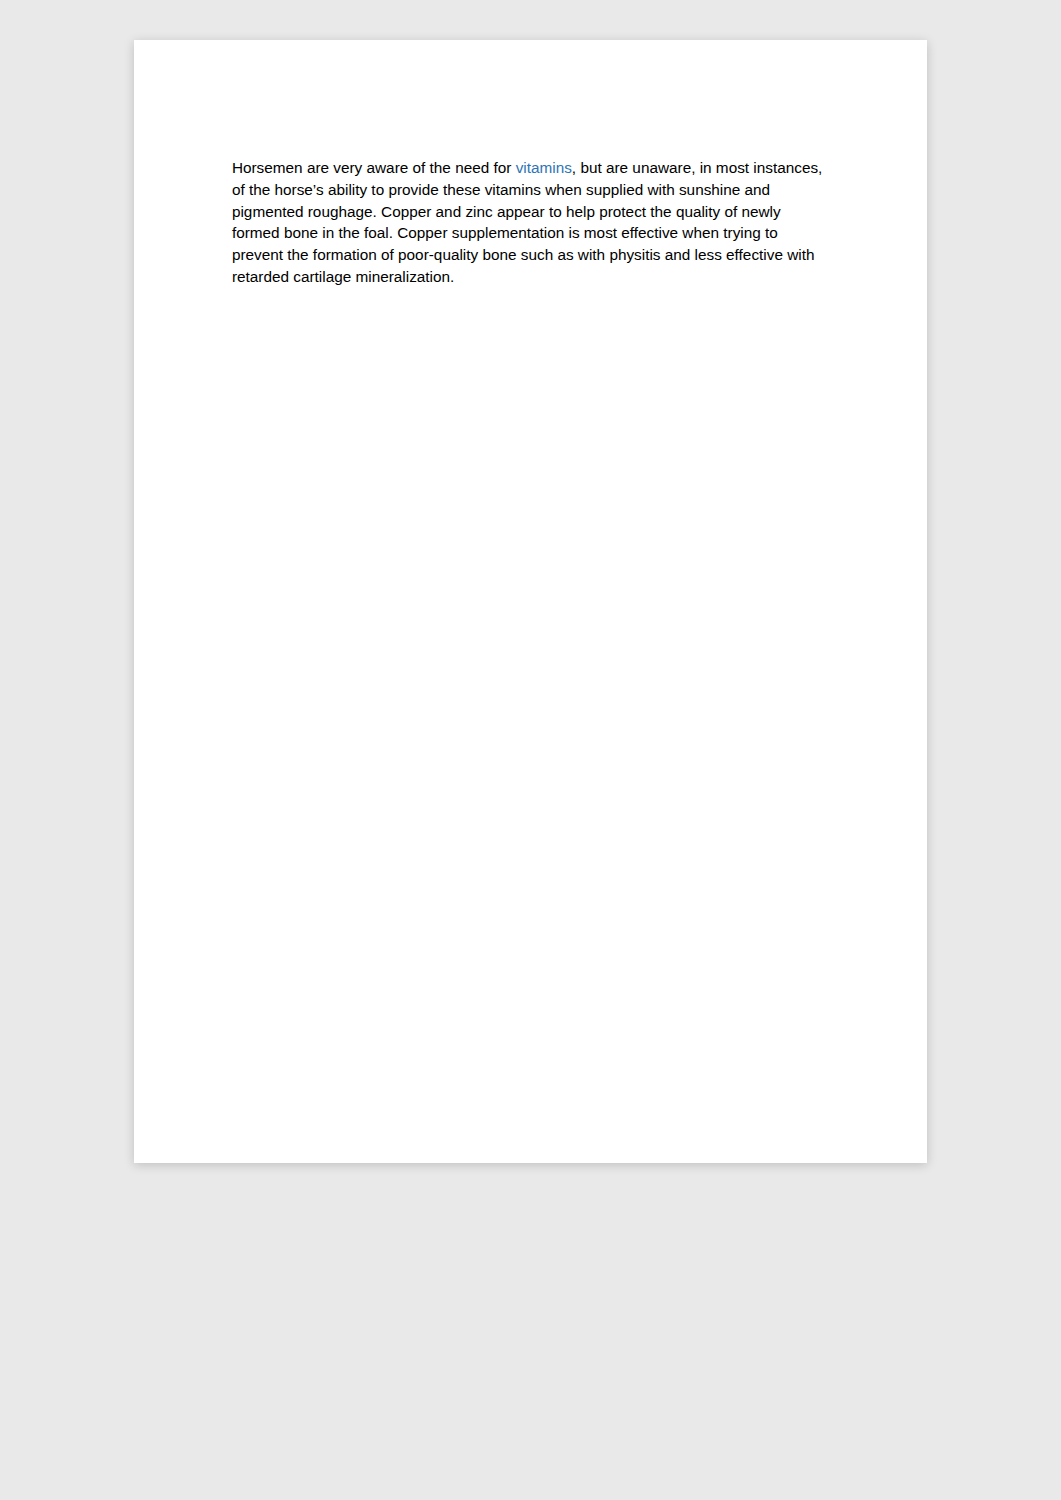Horsemen are very aware of the need for vitamins, but are unaware, in most instances, of the horse’s ability to provide these vitamins when supplied with sunshine and pigmented roughage. Copper and zinc appear to help protect the quality of newly formed bone in the foal. Copper supplementation is most effective when trying to prevent the formation of poor-quality bone such as with physitis and less effective with retarded cartilage mineralization.